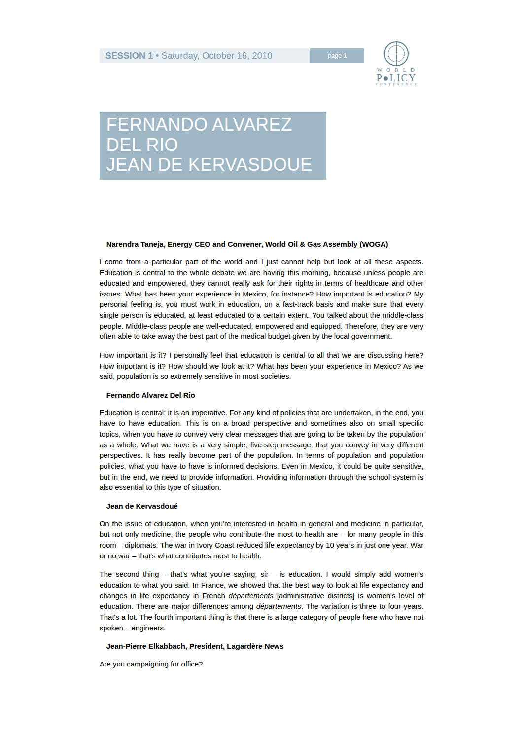SESSION 1 • Saturday, October 16, 2010
page 1
W O R L D
P●LICY
C O N F E R E N C E
Fernando Alvarez Del Rio
Jean de Kervasdoue
Narendra Taneja, Energy CEO and Convener, World Oil & Gas Assembly (WOGA)
I come from a particular part of the world and I just cannot help but look at all these aspects. Education is central to the whole debate we are having this morning, because unless people are educated and empowered, they cannot really ask for their rights in terms of healthcare and other issues. What has been your experience in Mexico, for instance? How important is education? My personal feeling is, you must work in education, on a fast-track basis and make sure that every single person is educated, at least educated to a certain extent. You talked about the middle-class people. Middle-class people are well-educated, empowered and equipped. Therefore, they are very often able to take away the best part of the medical budget given by the local government.
How important is it? I personally feel that education is central to all that we are discussing here? How important is it? How should we look at it? What has been your experience in Mexico? As we said, population is so extremely sensitive in most societies.
Fernando Alvarez Del Rio
Education is central; it is an imperative. For any kind of policies that are undertaken, in the end, you have to have education. This is on a broad perspective and sometimes also on small specific topics, when you have to convey very clear messages that are going to be taken by the population as a whole. What we have is a very simple, five-step message, that you convey in very different perspectives. It has really become part of the population. In terms of population and population policies, what you have to have is informed decisions. Even in Mexico, it could be quite sensitive, but in the end, we need to provide information. Providing information through the school system is also essential to this type of situation.
Jean de Kervasdoué
On the issue of education, when you're interested in health in general and medicine in particular, but not only medicine, the people who contribute the most to health are – for many people in this room – diplomats. The war in Ivory Coast reduced life expectancy by 10 years in just one year. War or no war – that's what contributes most to health.
The second thing – that's what you're saying, sir – is education. I would simply add women's education to what you said. In France, we showed that the best way to look at life expectancy and changes in life expectancy in French départements [administrative districts] is women's level of education. There are major differences among départements. The variation is three to four years. That's a lot. The fourth important thing is that there is a large category of people here who have not spoken – engineers.
Jean-Pierre Elkabbach, President, Lagardère News
Are you campaigning for office?